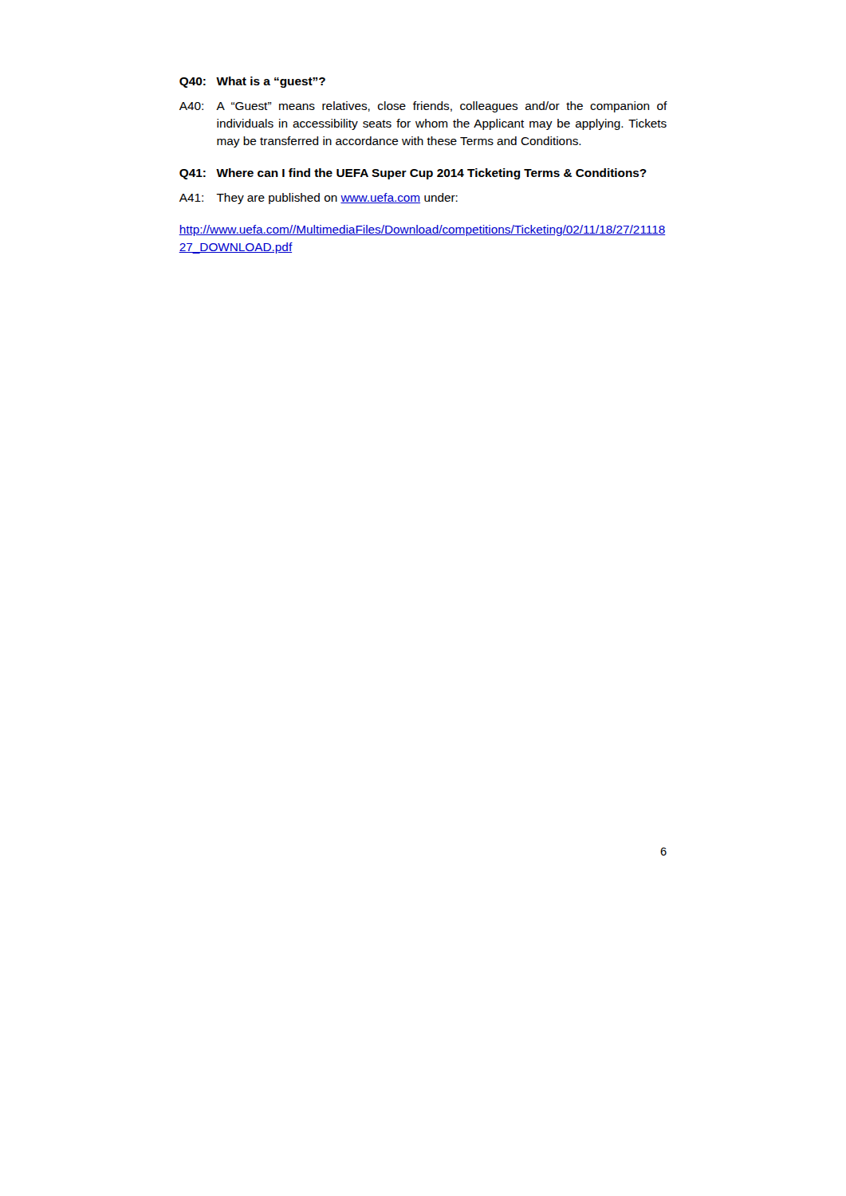Q40: What is a “guest”?
A40: A “Guest” means relatives, close friends, colleagues and/or the companion of individuals in accessibility seats for whom the Applicant may be applying. Tickets may be transferred in accordance with these Terms and Conditions.
Q41: Where can I find the UEFA Super Cup 2014 Ticketing Terms & Conditions?
A41: They are published on www.uefa.com under:
http://www.uefa.com//MultimediaFiles/Download/competitions/Ticketing/02/11/18/27/2111827_DOWNLOAD.pdf
6